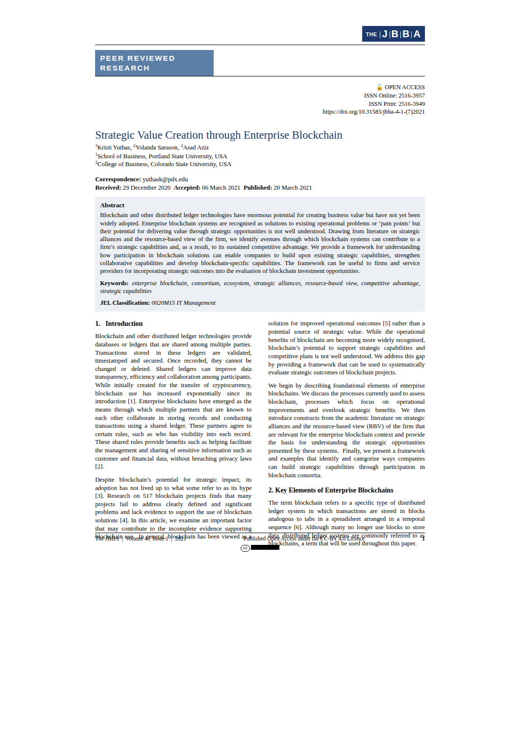THE J B B A
PEER REVIEWED RESEARCH
🔓 OPEN ACCESS
ISSN Online: 2516-3957
ISSN Print: 2516-3949
https://doi.org/10.31585/jbba-4-1-(7)2021
Strategic Value Creation through Enterprise Blockchain
1Kristi Yuthas, 2Yolanda Sarason, 2Asad Aziz
1School of Business, Portland State University, USA
2College of Business, Colorado State University, USA
Correspondence: yuthask@pdx.edu
Received: 29 December 2020 Accepted: 06 March 2021 Published: 20 March 2021
Abstract
Blockchain and other distributed ledger technologies have enormous potential for creating business value but have not yet been widely adopted. Enterprise blockchain systems are recognised as solutions to existing operational problems or ‘pain points’ but their potential for delivering value through strategic opportunities is not well understood. Drawing from literature on strategic alliances and the resource-based view of the firm, we identify avenues through which blockchain systems can contribute to a firm’s strategic capabilities and, as a result, to its sustained competitive advantage. We provide a framework for understanding how participation in blockchain solutions can enable companies to build upon existing strategic capabilities, strengthen collaborative capabilities and develop blockchain-specific capabilities. The framework can be useful to firms and service providers for incorporating strategic outcomes into the evaluation of blockchain investment opportunities.
Keywords: enterprise blockchain, consortium, ecosystem, strategic alliances, resource-based view, competitive advantage, strategic capabilities
JEL Classification: 0020M15 IT Management
1. Introduction
Blockchain and other distributed ledger technologies provide databases or ledgers that are shared among multiple parties. Transactions stored in these ledgers are validated, timestamped and secured. Once recorded, they cannot be changed or deleted. Shared ledgers can improve data transparency, efficiency and collaboration among participants. While initially created for the transfer of cryptocurrency, blockchain use has increased exponentially since its introduction [1]. Enterprise blockchains have emerged as the means through which multiple partners that are known to each other collaborate in storing records and conducting transactions using a shared ledger. These partners agree to certain rules, such as who has visibility into each record. These shared rules provide benefits such as helping facilitate the management and sharing of sensitive information such as customer and financial data, without breaching privacy laws [2].
Despite blockchain’s potential for strategic impact, its adoption has not lived up to what some refer to as its hype [3]. Research on 517 blockchain projects finds that many projects fail to address clearly defined and significant problems and lack evidence to support the use of blockchain solutions [4]. In this article, we examine an important factor that may contribute to the incomplete evidence supporting blockchain use. In general, blockchain has been viewed as a solution for improved operational outcomes [5] rather than a potential source of strategic value. While the operational benefits of blockchain are becoming more widely recognised, blockchain’s potential to support strategic capabilities and competitive plans is not well understood. We address this gap by providing a framework that can be used to systematically evaluate strategic outcomes of blockchain projects.
We begin by describing foundational elements of enterprise blockchains. We discuss the processes currently used to assess blockchain, processes which focus on operational improvements and overlook strategic benefits. We then introduce constructs from the academic literature on strategic alliances and the resource-based view (RBV) of the firm that are relevant for the enterprise blockchain context and provide the basis for understanding the strategic opportunities presented by these systems. Finally, we present a framework and examples that identify and categorise ways companies can build strategic capabilities through participation in blockchain consortia.
2. Key Elements of Enterprise Blockchains
The term blockchain refers to a specific type of distributed ledger system in which transactions are stored in blocks analogous to tabs in a spreadsheet arranged in a temporal sequence [6]. Although many no longer use blocks to store data, distributed ledger systems are commonly referred to as blockchains, a term that will be used throughout this paper.
The JBBA | Volume 4 | Issue 1 | 2021
Published Open Access under the CC-BY 4.0 Licence
1
cc